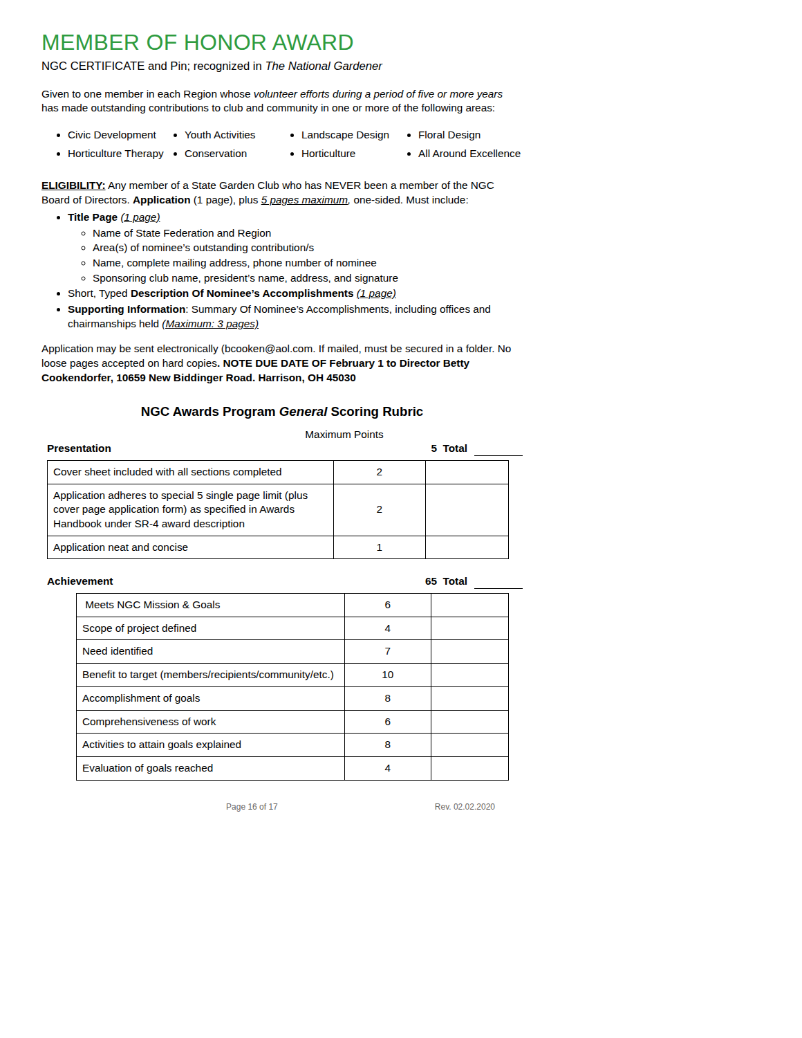MEMBER OF HONOR AWARD
NGC CERTIFICATE and Pin; recognized in The National Gardener
Given to one member in each Region whose volunteer efforts during a period of five or more years has made outstanding contributions to club and community in one or more of the following areas:
Civic Development
Horticulture Therapy
Youth Activities
Conservation
Landscape Design
Horticulture
Floral Design
All Around Excellence
ELIGIBILITY: Any member of a State Garden Club who has NEVER been a member of the NGC Board of Directors. Application (1 page), plus 5 pages maximum, one-sided. Must include:
Title Page (1 page)
Name of State Federation and Region
Area(s) of nominee’s outstanding contribution/s
Name, complete mailing address, phone number of nominee
Sponsoring club name, president’s name, address, and signature
Short, Typed Description Of Nominee’s Accomplishments (1 page)
Supporting Information: Summary Of Nominee’s Accomplishments, including offices and chairmanships held (Maximum: 3 pages)
Application may be sent electronically (bcooken@aol.com. If mailed, must be secured in a folder. No loose pages accepted on hard copies. NOTE DUE DATE OF February 1 to Director Betty Cookendorfer, 10659 New Biddinger Road. Harrison, OH 45030
NGC Awards Program General Scoring Rubric
Maximum Points
Presentation 5 Total
| Cover sheet included with all sections completed | 2 | |
| Application adheres to special 5 single page limit (plus cover page application form) as specified in Awards Handbook under SR-4 award description | 2 | |
| Application neat and concise | 1 | |
Achievement 65 Total
| Meets NGC Mission & Goals | 6 | |
| Scope of project defined | 4 | |
| Need identified | 7 | |
| Benefit to target (members/recipients/community/etc.) | 10 | |
| Accomplishment of goals | 8 | |
| Comprehensiveness of work | 6 | |
| Activities to attain goals explained | 8 | |
| Evaluation of goals reached | 4 | |
Page 16 of 17 Rev. 02.02.2020